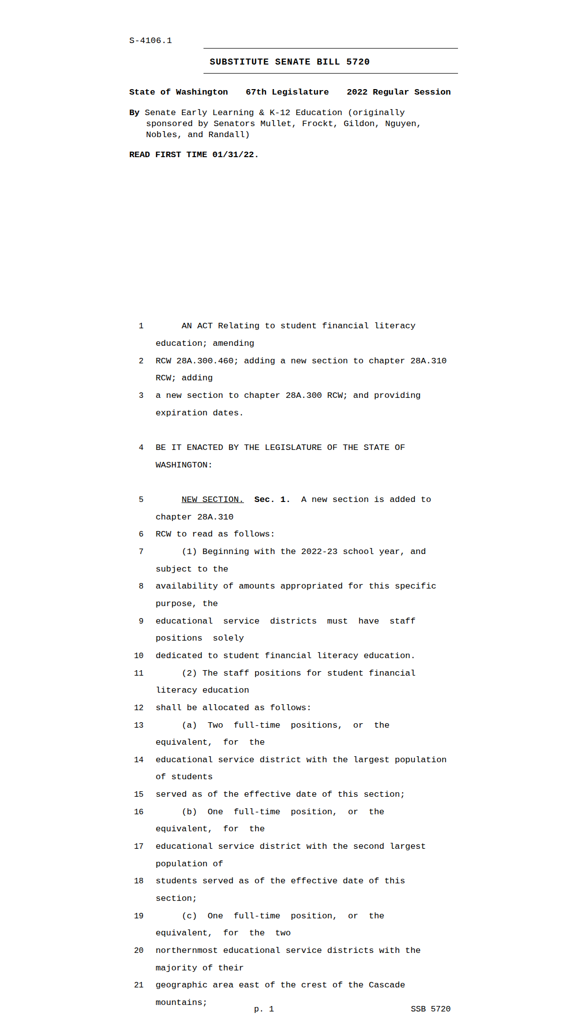S-4106.1
SUBSTITUTE SENATE BILL 5720
State of Washington 67th Legislature 2022 Regular Session
By Senate Early Learning & K-12 Education (originally sponsored by Senators Mullet, Frockt, Gildon, Nguyen, Nobles, and Randall)
READ FIRST TIME 01/31/22.
1 AN ACT Relating to student financial literacy education; amending
2 RCW 28A.300.460; adding a new section to chapter 28A.310 RCW; adding
3 a new section to chapter 28A.300 RCW; and providing expiration dates.
4 BE IT ENACTED BY THE LEGISLATURE OF THE STATE OF WASHINGTON:
5 NEW SECTION. Sec. 1. A new section is added to chapter 28A.310
6 RCW to read as follows:
7 (1) Beginning with the 2022-23 school year, and subject to the
8 availability of amounts appropriated for this specific purpose, the
9 educational service districts must have staff positions solely
10 dedicated to student financial literacy education.
11 (2) The staff positions for student financial literacy education
12 shall be allocated as follows:
13 (a) Two full-time positions, or the equivalent, for the
14 educational service district with the largest population of students
15 served as of the effective date of this section;
16 (b) One full-time position, or the equivalent, for the
17 educational service district with the second largest population of
18 students served as of the effective date of this section;
19 (c) One full-time position, or the equivalent, for the two
20 northernmost educational service districts with the majority of their
21 geographic area east of the crest of the Cascade mountains;
p. 1 SSB 5720